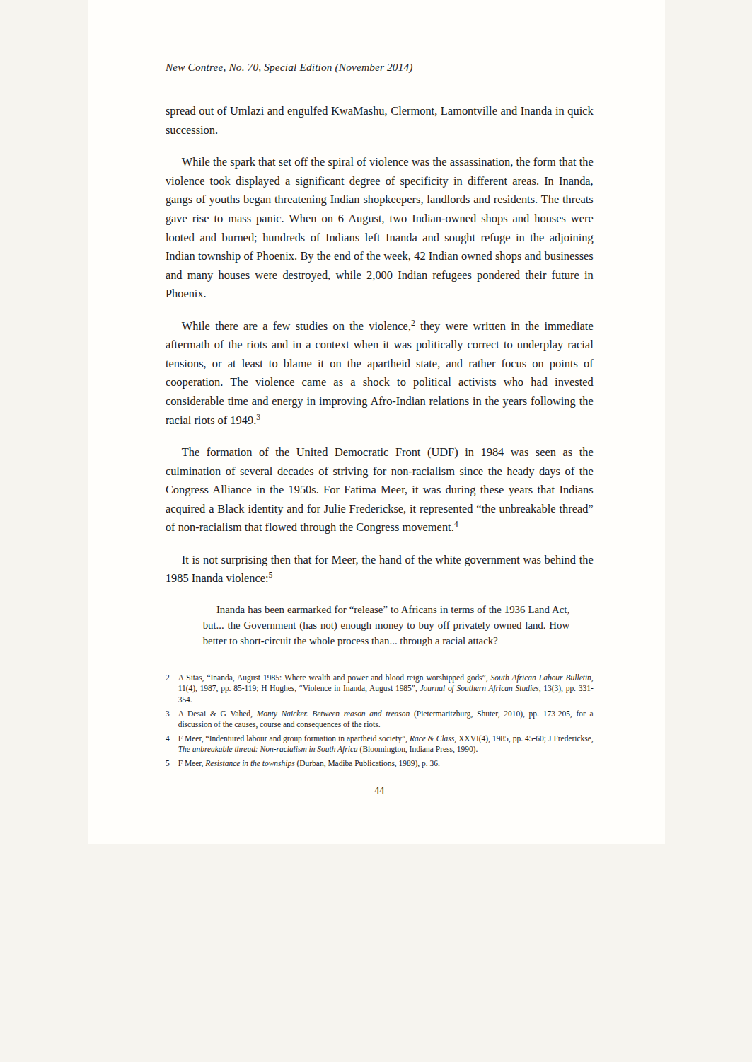New Contree, No. 70, Special Edition (November 2014)
spread out of Umlazi and engulfed KwaMashu, Clermont, Lamontville and Inanda in quick succession.
While the spark that set off the spiral of violence was the assassination, the form that the violence took displayed a significant degree of specificity in different areas. In Inanda, gangs of youths began threatening Indian shopkeepers, landlords and residents. The threats gave rise to mass panic. When on 6 August, two Indian-owned shops and houses were looted and burned; hundreds of Indians left Inanda and sought refuge in the adjoining Indian township of Phoenix. By the end of the week, 42 Indian owned shops and businesses and many houses were destroyed, while 2,000 Indian refugees pondered their future in Phoenix.
While there are a few studies on the violence,2 they were written in the immediate aftermath of the riots and in a context when it was politically correct to underplay racial tensions, or at least to blame it on the apartheid state, and rather focus on points of cooperation. The violence came as a shock to political activists who had invested considerable time and energy in improving Afro-Indian relations in the years following the racial riots of 1949.3
The formation of the United Democratic Front (UDF) in 1984 was seen as the culmination of several decades of striving for non-racialism since the heady days of the Congress Alliance in the 1950s. For Fatima Meer, it was during these years that Indians acquired a Black identity and for Julie Frederickse, it represented “the unbreakable thread” of non-racialism that flowed through the Congress movement.4
It is not surprising then that for Meer, the hand of the white government was behind the 1985 Inanda violence:5
Inanda has been earmarked for “release” to Africans in terms of the 1936 Land Act, but... the Government (has not) enough money to buy off privately owned land. How better to short-circuit the whole process than... through a racial attack?
2 A Sitas, “Inanda, August 1985: Where wealth and power and blood reign worshipped gods”, South African Labour Bulletin, 11(4), 1987, pp. 85-119; H Hughes, “Violence in Inanda, August 1985”, Journal of Southern African Studies, 13(3), pp. 331-354.
3 A Desai & G Vahed, Monty Naicker. Between reason and treason (Pietermaritzburg, Shuter, 2010), pp. 173-205, for a discussion of the causes, course and consequences of the riots.
4 F Meer, “Indentured labour and group formation in apartheid society”, Race & Class, XXVI(4), 1985, pp. 45-60; J Frederickse, The unbreakable thread: Non-racialism in South Africa (Bloomington, Indiana Press, 1990).
5 F Meer, Resistance in the townships (Durban, Madiba Publications, 1989), p. 36.
44